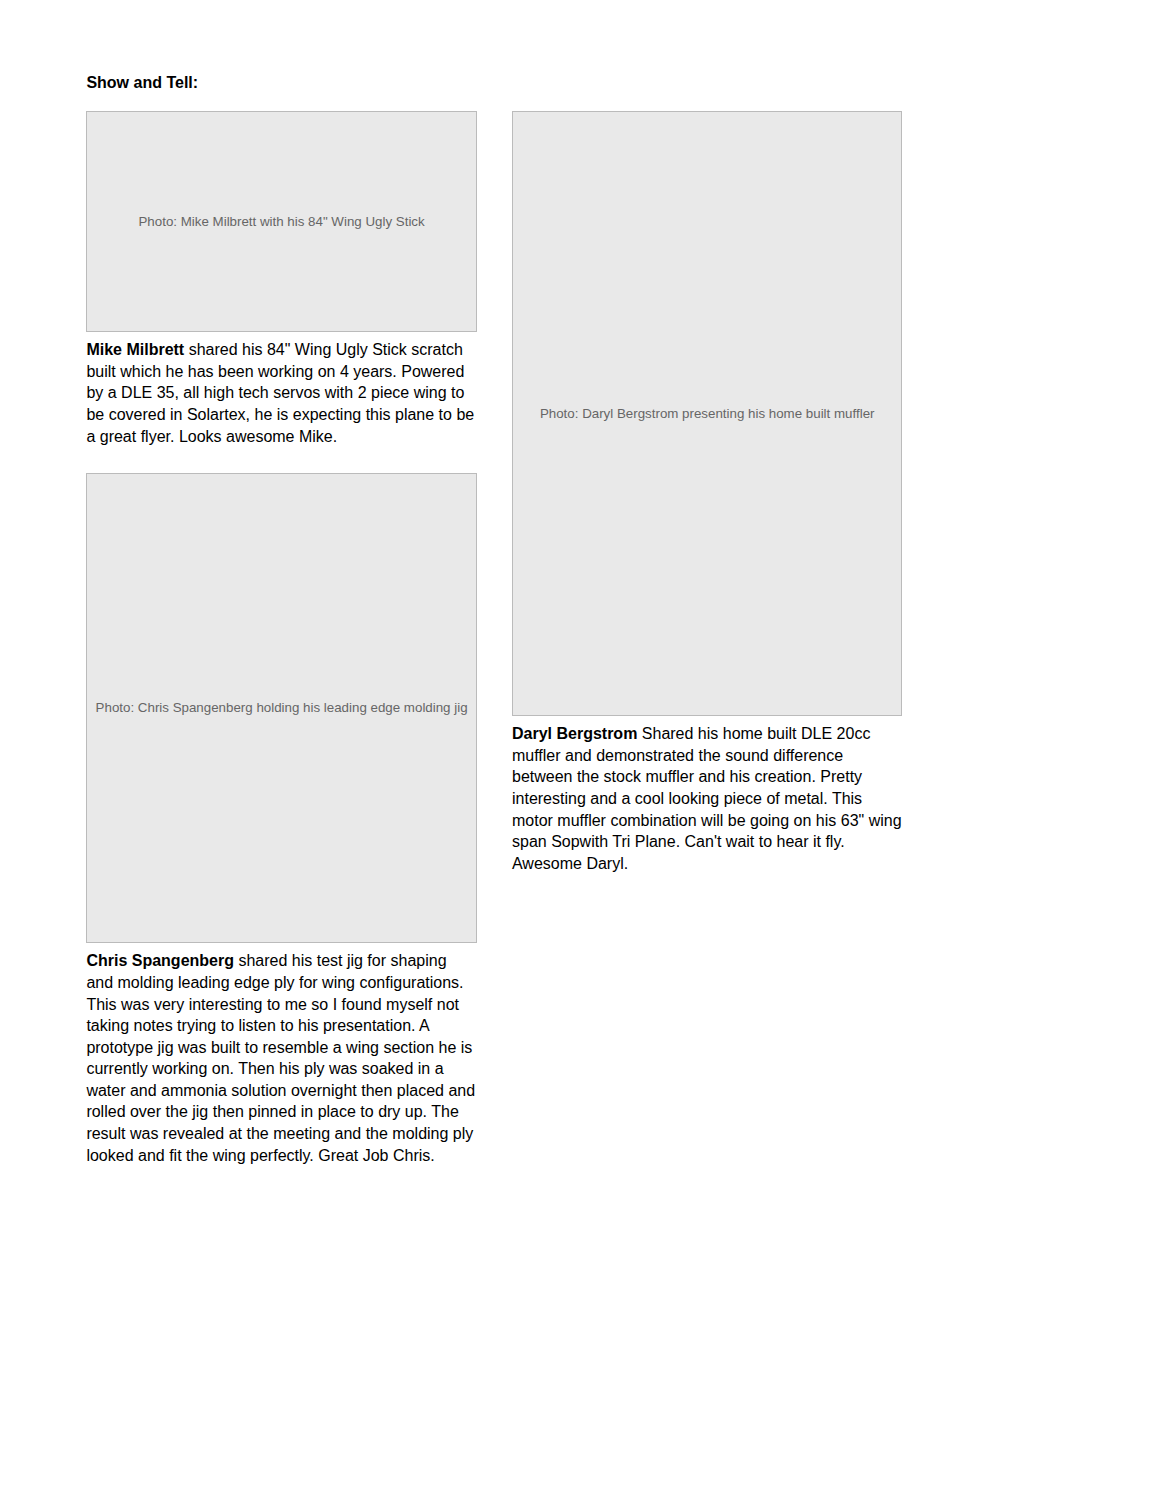Show and Tell:
Photo: Mike Milbrett with his 84" Wing Ugly Stick
Mike Milbrett shared his 84" Wing Ugly Stick scratch built which he has been working on 4 years. Powered by a DLE 35, all high tech servos with 2 piece wing to be covered in Solartex, he is expecting this plane to be a great flyer. Looks awesome Mike.
Photo: Chris Spangenberg holding his leading edge molding jig
Chris Spangenberg shared his test jig for shaping and molding leading edge ply for wing configurations. This was very interesting to me so I found myself not taking notes trying to listen to his presentation. A prototype jig was built to resemble a wing section he is currently working on. Then his ply was soaked in a water and ammonia solution overnight then placed and rolled over the jig then pinned in place to dry up. The result was revealed at the meeting and the molding ply looked and fit the wing perfectly. Great Job Chris.
Photo: Daryl Bergstrom presenting his home built muffler
Daryl Bergstrom Shared his home built DLE 20cc muffler and demonstrated the sound difference between the stock muffler and his creation. Pretty interesting and a cool looking piece of metal. This motor muffler combination will be going on his 63" wing span Sopwith Tri Plane. Can't wait to hear it fly. Awesome Daryl.